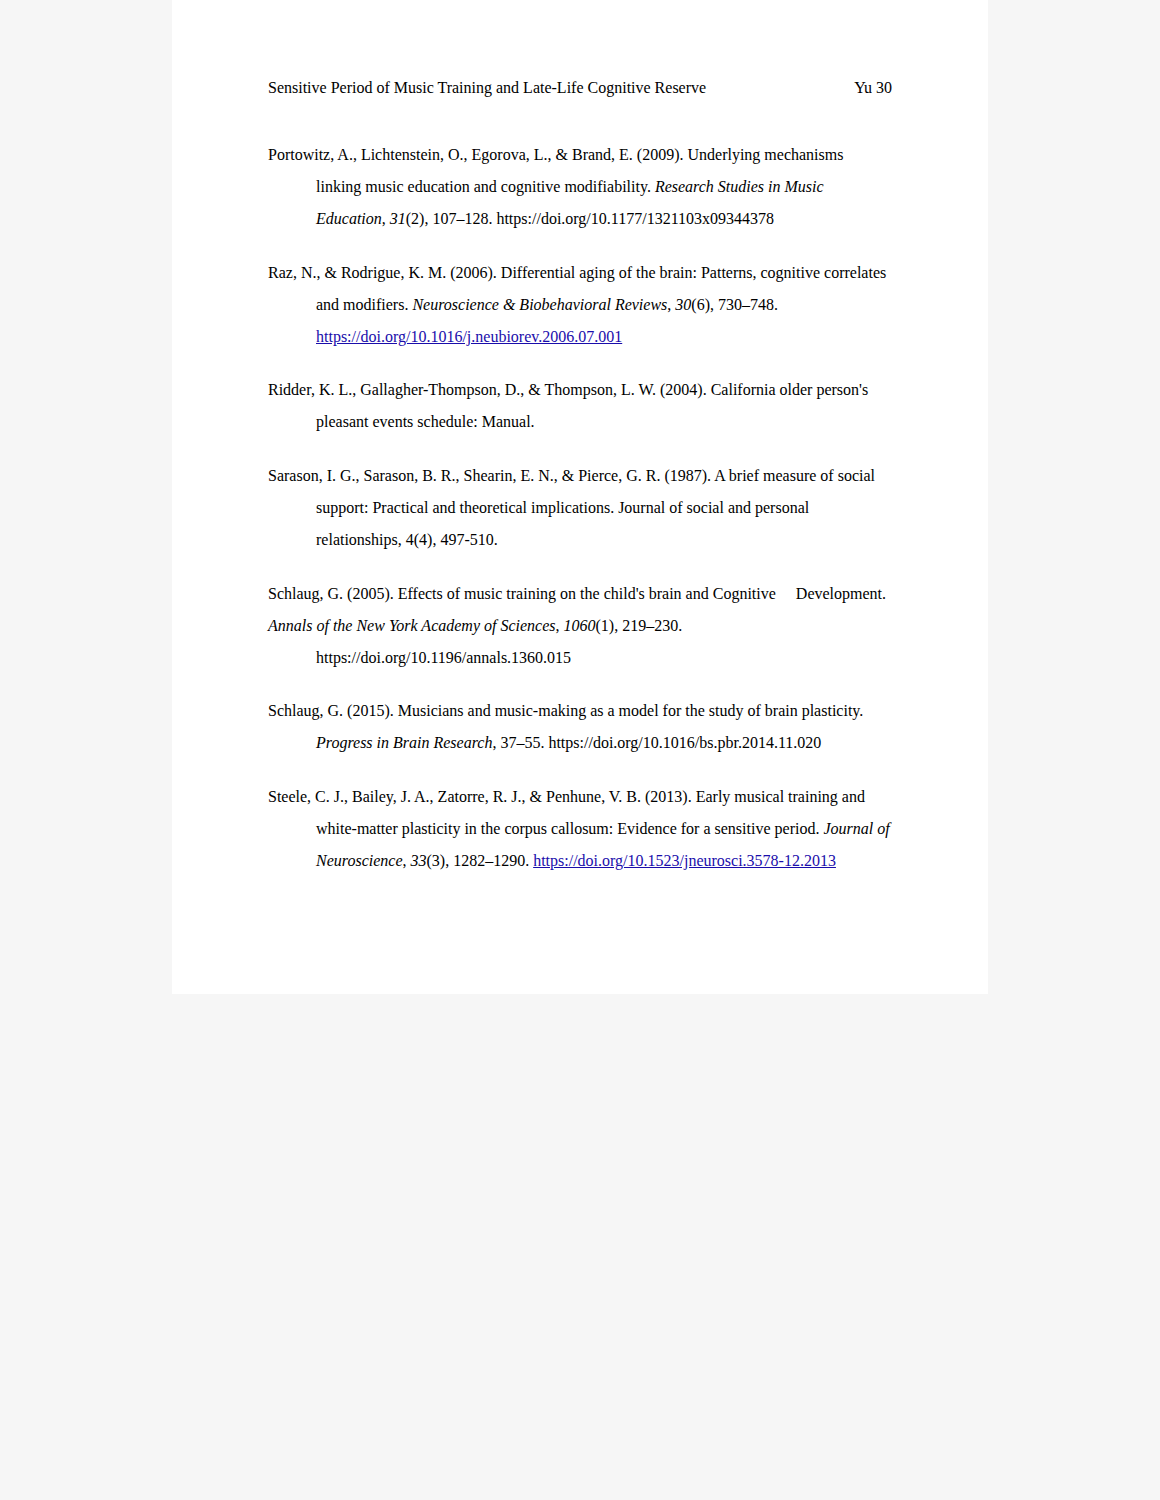Sensitive Period of Music Training and Late-Life Cognitive Reserve Yu 30
Portowitz, A., Lichtenstein, O., Egorova, L., & Brand, E. (2009). Underlying mechanisms linking music education and cognitive modifiability. Research Studies in Music Education, 31(2), 107–128. https://doi.org/10.1177/1321103x09344378
Raz, N., & Rodrigue, K. M. (2006). Differential aging of the brain: Patterns, cognitive correlates and modifiers. Neuroscience & Biobehavioral Reviews, 30(6), 730–748. https://doi.org/10.1016/j.neubiorev.2006.07.001
Ridder, K. L., Gallagher-Thompson, D., & Thompson, L. W. (2004). California older person's pleasant events schedule: Manual.
Sarason, I. G., Sarason, B. R., Shearin, E. N., & Pierce, G. R. (1987). A brief measure of social support: Practical and theoretical implications. Journal of social and personal relationships, 4(4), 497-510.
Schlaug, G. (2005). Effects of music training on the child's brain and Cognitive Development. Annals of the New York Academy of Sciences, 1060(1), 219–230. https://doi.org/10.1196/annals.1360.015
Schlaug, G. (2015). Musicians and music-making as a model for the study of brain plasticity. Progress in Brain Research, 37–55. https://doi.org/10.1016/bs.pbr.2014.11.020
Steele, C. J., Bailey, J. A., Zatorre, R. J., & Penhune, V. B. (2013). Early musical training and white-matter plasticity in the corpus callosum: Evidence for a sensitive period. Journal of Neuroscience, 33(3), 1282–1290. https://doi.org/10.1523/jneurosci.3578-12.2013